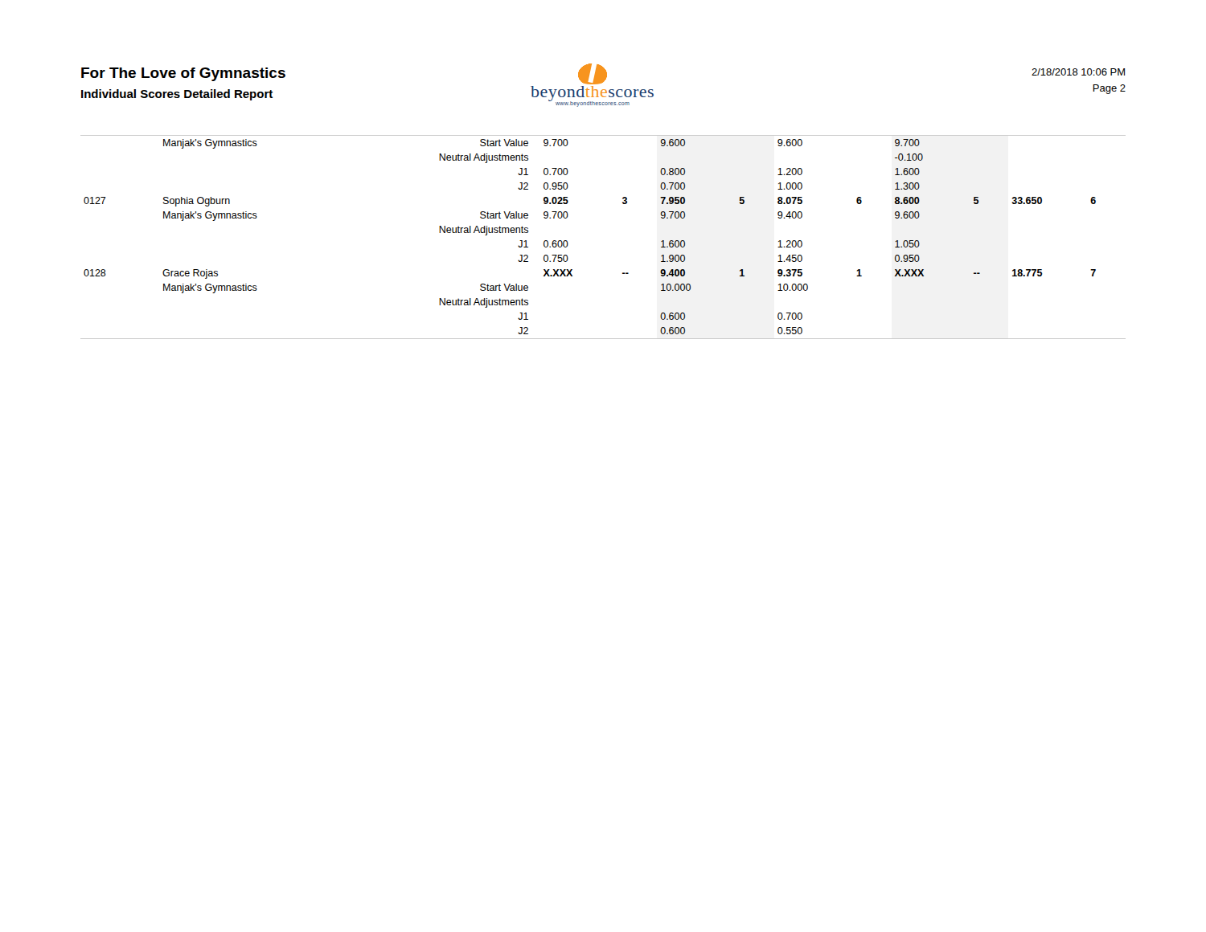For The Love of Gymnastics
Individual Scores Detailed Report
beyondthescores
www.beyondthescores.com
2/18/2018 10:06 PM
Page 2
| | Manjak's Gymnastics | Start Value | 9.700 | | 9.600 | | 9.600 | | 9.700 | | | |
| | | Neutral Adjustments | | | | | | | -0.100 | | | |
| | | J1 | 0.700 | | 0.800 | | 1.200 | | 1.600 | | | |
| | | J2 | 0.950 | | 0.700 | | 1.000 | | 1.300 | | | |
| 0127 | Sophia Ogburn | | 9.025 | 3 | 7.950 | 5 | 8.075 | 6 | 8.600 | 5 | 33.650 | 6 |
| | Manjak's Gymnastics | Start Value | 9.700 | | 9.700 | | 9.400 | | 9.600 | | | |
| | | Neutral Adjustments | | | | | | | | | | |
| | | J1 | 0.600 | | 1.600 | | 1.200 | | 1.050 | | | |
| | | J2 | 0.750 | | 1.900 | | 1.450 | | 0.950 | | | |
| 0128 | Grace Rojas | | X.XXX | -- | 9.400 | 1 | 9.375 | 1 | X.XXX | -- | 18.775 | 7 |
| | Manjak's Gymnastics | Start Value | | | 10.000 | | 10.000 | | | | | |
| | | Neutral Adjustments | | | | | | | | | | |
| | | J1 | | | 0.600 | | 0.700 | | | | | |
| | | J2 | | | 0.600 | | 0.550 | | | | | |